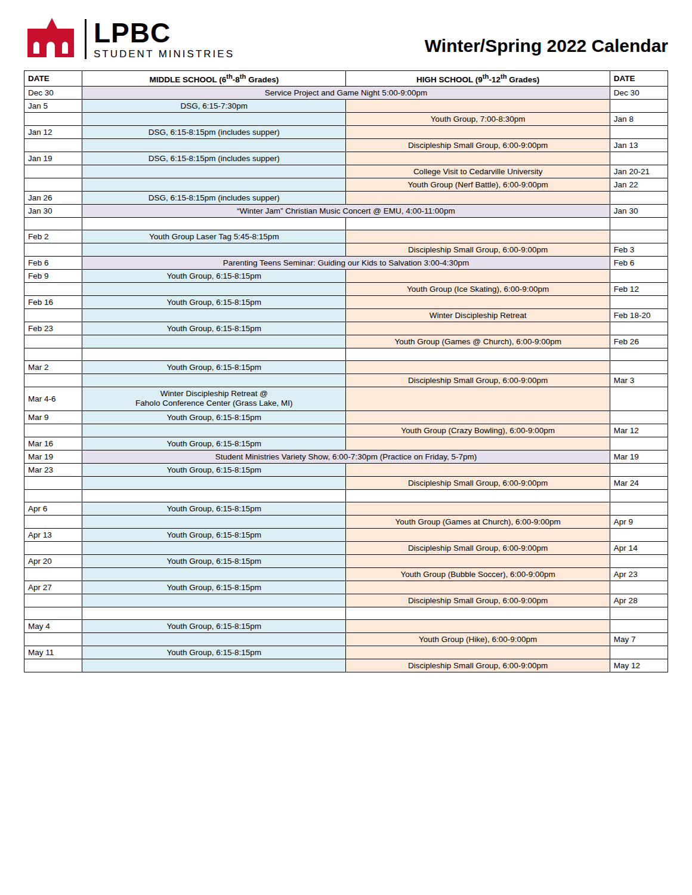LPBC
STUDENT MINISTRIES
Winter/Spring 2022 Calendar
| DATE | MIDDLE SCHOOL (6 th -8 th Grades) | HIGH SCHOOL (9 th -12 th Grades) | DATE |
| --- | --- | --- | --- |
| Dec 30 | Service Project and Game Night 5:00-9:00pm | Dec 30 |
| Jan 5 | DSG, 6:15-7:30pm | | |
| | | Youth Group, 7:00-8:30pm | Jan 8 |
| Jan 12 | DSG, 6:15-8:15pm (includes supper) | | |
| | | Discipleship Small Group, 6:00-9:00pm | Jan 13 |
| Jan 19 | DSG, 6:15-8:15pm (includes supper) | | |
| | | College Visit to Cedarville University | Jan 20-21 |
| | | Youth Group (Nerf Battle), 6:00-9:00pm | Jan 22 |
| Jan 26 | DSG, 6:15-8:15pm (includes supper) | | |
| Jan 30 | “Winter Jam” Christian Music Concert @ EMU, 4:00-11:00pm | Jan 30 |
| Feb 2 | Youth Group Laser Tag 5:45-8:15pm | | |
| | | Discipleship Small Group, 6:00-9:00pm | Feb 3 |
| Feb 6 | Parenting Teens Seminar: Guiding our Kids to Salvation 3:00-4:30pm | Feb 6 |
| Feb 9 | Youth Group, 6:15-8:15pm | | |
| | | Youth Group (Ice Skating), 6:00-9:00pm | Feb 12 |
| Feb 16 | Youth Group, 6:15-8:15pm | | |
| | | Winter Discipleship Retreat | Feb 18-20 |
| Feb 23 | Youth Group, 6:15-8:15pm | | |
| | | Youth Group (Games @ Church), 6:00-9:00pm | Feb 26 |
| Mar 2 | Youth Group, 6:15-8:15pm | | |
| | | Discipleship Small Group, 6:00-9:00pm | Mar 3 |
| Mar 4-6 | Winter Discipleship Retreat @ Faholo Conference Center (Grass Lake, MI) | | |
| Mar 9 | Youth Group, 6:15-8:15pm | | |
| | | Youth Group (Crazy Bowling), 6:00-9:00pm | Mar 12 |
| Mar 16 | Youth Group, 6:15-8:15pm | | |
| Mar 19 | Student Ministries Variety Show, 6:00-7:30pm (Practice on Friday, 5-7pm) | Mar 19 |
| Mar 23 | Youth Group, 6:15-8:15pm | | |
| | | Discipleship Small Group, 6:00-9:00pm | Mar 24 |
| Apr 6 | Youth Group, 6:15-8:15pm | | |
| | | Youth Group (Games at Church), 6:00-9:00pm | Apr 9 |
| Apr 13 | Youth Group, 6:15-8:15pm | | |
| | | Discipleship Small Group, 6:00-9:00pm | Apr 14 |
| Apr 20 | Youth Group, 6:15-8:15pm | | |
| | | Youth Group (Bubble Soccer), 6:00-9:00pm | Apr 23 |
| Apr 27 | Youth Group, 6:15-8:15pm | | |
| | | Discipleship Small Group, 6:00-9:00pm | Apr 28 |
| May 4 | Youth Group, 6:15-8:15pm | | |
| | | Youth Group (Hike), 6:00-9:00pm | May 7 |
| May 11 | Youth Group, 6:15-8:15pm | | |
| | | Discipleship Small Group, 6:00-9:00pm | May 12 |